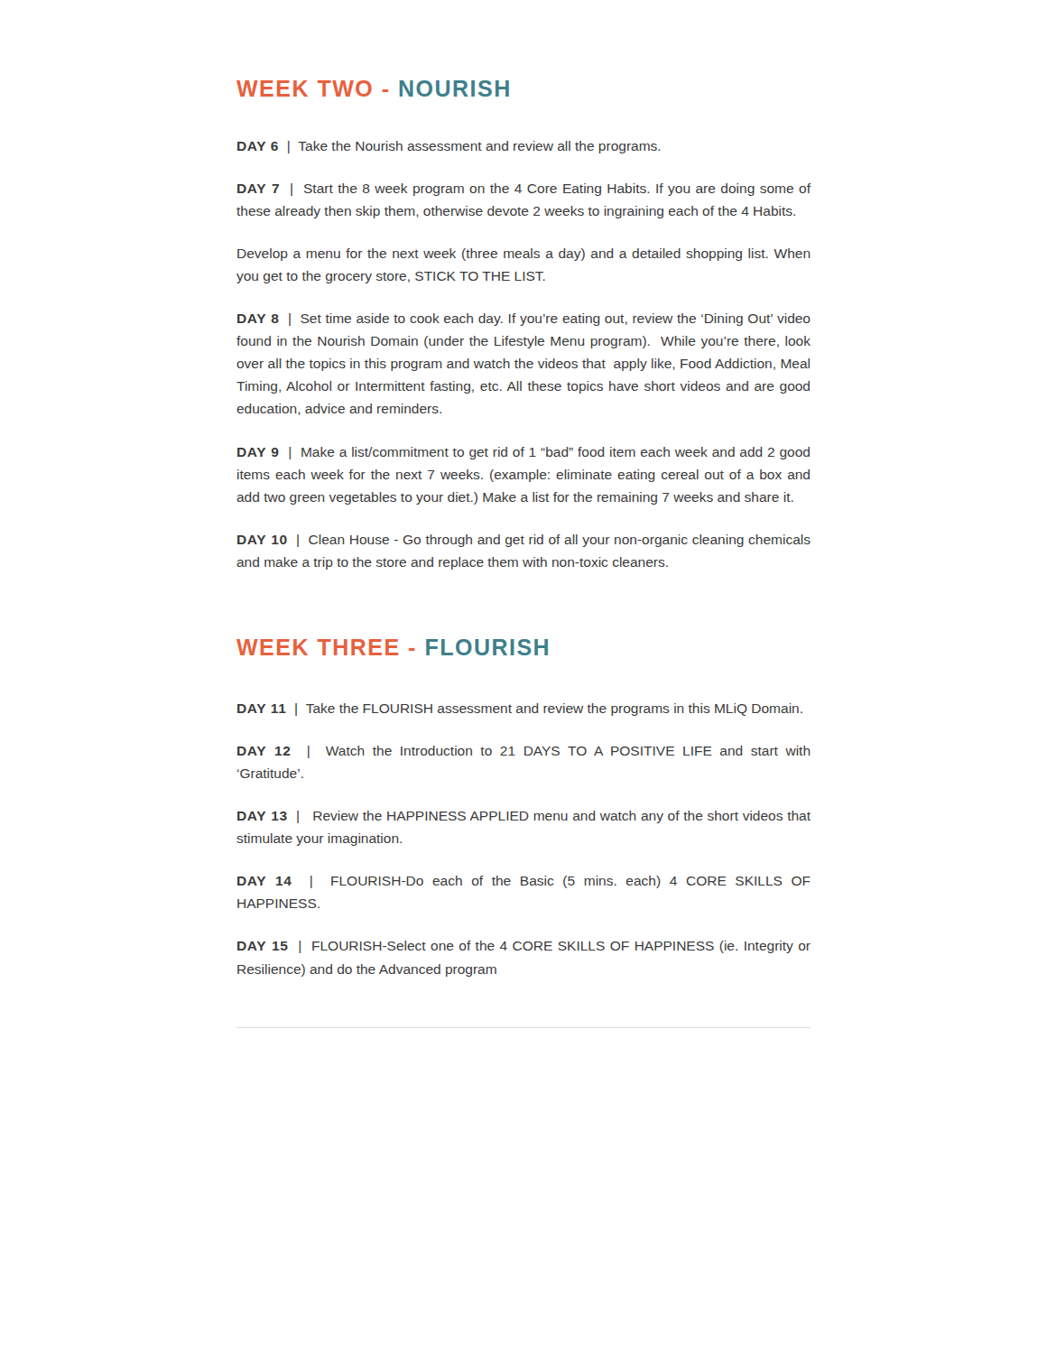Week Two - Nourish
DAY 6 | Take the Nourish assessment and review all the programs.
DAY 7 | Start the 8 week program on the 4 Core Eating Habits. If you are doing some of these already then skip them, otherwise devote 2 weeks to ingraining each of the 4 Habits.
Develop a menu for the next week (three meals a day) and a detailed shopping list. When you get to the grocery store, STICK TO THE LIST.
DAY 8 | Set time aside to cook each day. If you’re eating out, review the ‘Dining Out’ video found in the Nourish Domain (under the Lifestyle Menu program). While you’re there, look over all the topics in this program and watch the videos that apply like, Food Addiction, Meal Timing, Alcohol or Intermittent fasting, etc. All these topics have short videos and are good education, advice and reminders.
DAY 9 | Make a list/commitment to get rid of 1 “bad” food item each week and add 2 good items each week for the next 7 weeks. (example: eliminate eating cereal out of a box and add two green vegetables to your diet.) Make a list for the remaining 7 weeks and share it.
DAY 10 | Clean House - Go through and get rid of all your non-organic cleaning chemicals and make a trip to the store and replace them with non-toxic cleaners.
Week Three - Flourish
DAY 11 | Take the FLOURISH assessment and review the programs in this MLiQ Domain.
DAY 12 | Watch the Introduction to 21 DAYS TO A POSITIVE LIFE and start with ‘Gratitude’.
DAY 13 | Review the HAPPINESS APPLIED menu and watch any of the short videos that stimulate your imagination.
DAY 14 | FLOURISH-Do each of the Basic (5 mins. each) 4 CORE SKILLS OF HAPPINESS.
DAY 15 | FLOURISH-Select one of the 4 CORE SKILLS OF HAPPINESS (ie. Integrity or Resilience) and do the Advanced program